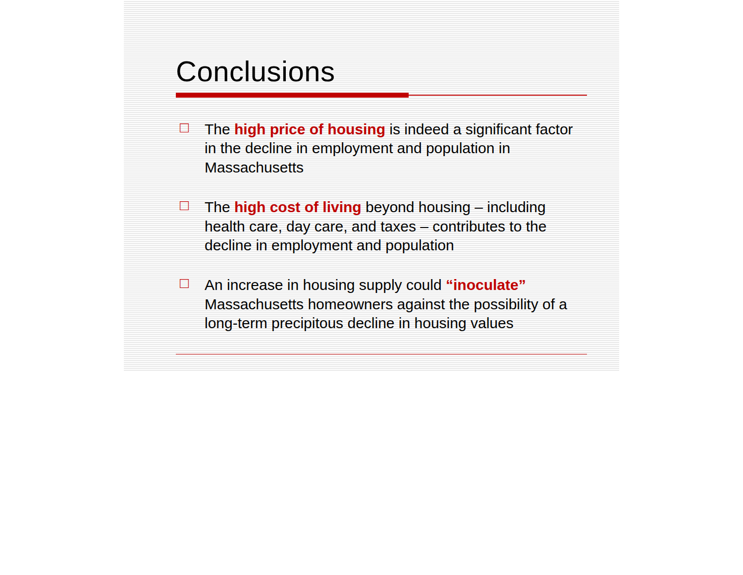Conclusions
The high price of housing is indeed a significant factor in the decline in employment and population in Massachusetts
The high cost of living beyond housing – including health care, day care, and taxes – contributes to the decline in employment and population
An increase in housing supply could “inoculate” Massachusetts homeowners against the possibility of a long-term precipitous decline in housing values